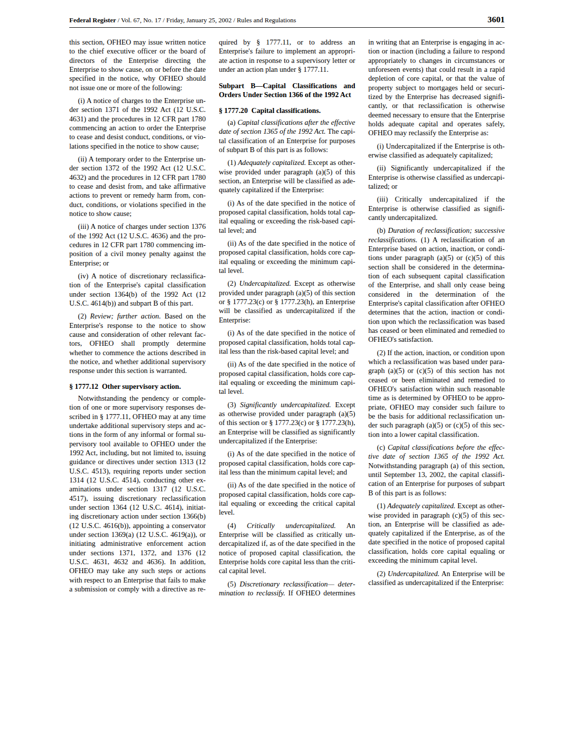Federal Register / Vol. 67, No. 17 / Friday, January 25, 2002 / Rules and Regulations
3601
this section, OFHEO may issue written notice to the chief executive officer or the board of directors of the Enterprise directing the Enterprise to show cause, on or before the date specified in the notice, why OFHEO should not issue one or more of the following:
(i) A notice of charges to the Enterprise under section 1371 of the 1992 Act (12 U.S.C. 4631) and the procedures in 12 CFR part 1780 commencing an action to order the Enterprise to cease and desist conduct, conditions, or violations specified in the notice to show cause;
(ii) A temporary order to the Enterprise under section 1372 of the 1992 Act (12 U.S.C. 4632) and the procedures in 12 CFR part 1780 to cease and desist from, and take affirmative actions to prevent or remedy harm from, conduct, conditions, or violations specified in the notice to show cause;
(iii) A notice of charges under section 1376 of the 1992 Act (12 U.S.C. 4636) and the procedures in 12 CFR part 1780 commencing imposition of a civil money penalty against the Enterprise; or
(iv) A notice of discretionary reclassification of the Enterprise's capital classification under section 1364(b) of the 1992 Act (12 U.S.C. 4614(b)) and subpart B of this part.
(2) Review; further action. Based on the Enterprise's response to the notice to show cause and consideration of other relevant factors, OFHEO shall promptly determine whether to commence the actions described in the notice, and whether additional supervisory response under this section is warranted.
§ 1777.12 Other supervisory action.
Notwithstanding the pendency or completion of one or more supervisory responses described in § 1777.11, OFHEO may at any time undertake additional supervisory steps and actions in the form of any informal or formal supervisory tool available to OFHEO under the 1992 Act, including, but not limited to, issuing guidance or directives under section 1313 (12 U.S.C. 4513), requiring reports under section 1314 (12 U.S.C. 4514), conducting other examinations under section 1317 (12 U.S.C. 4517), issuing discretionary reclassification under section 1364 (12 U.S.C. 4614), initiating discretionary action under section 1366(b) (12 U.S.C. 4616(b)), appointing a conservator under section 1369(a) (12 U.S.C. 4619(a)), or initiating administrative enforcement action under sections 1371, 1372, and 1376 (12 U.S.C. 4631, 4632 and 4636). In addition, OFHEO may take any such steps or actions with respect to an Enterprise that fails to make a submission or comply with a directive as required by § 1777.11, or to address an Enterprise's failure to implement an appropriate action in response to a supervisory letter or under an action plan under § 1777.11.
Subpart B—Capital Classifications and Orders Under Section 1366 of the 1992 Act
§ 1777.20 Capital classifications.
(a) Capital classifications after the effective date of section 1365 of the 1992 Act. The capital classification of an Enterprise for purposes of subpart B of this part is as follows:
(1) Adequately capitalized. Except as otherwise provided under paragraph (a)(5) of this section, an Enterprise will be classified as adequately capitalized if the Enterprise:
(i) As of the date specified in the notice of proposed capital classification, holds total capital equaling or exceeding the risk-based capital level; and
(ii) As of the date specified in the notice of proposed capital classification, holds core capital equaling or exceeding the minimum capital level.
(2) Undercapitalized. Except as otherwise provided under paragraph (a)(5) of this section or § 1777.23(c) or § 1777.23(h), an Enterprise will be classified as undercapitalized if the Enterprise:
(i) As of the date specified in the notice of proposed capital classification, holds total capital less than the risk-based capital level; and
(ii) As of the date specified in the notice of proposed capital classification, holds core capital equaling or exceeding the minimum capital level.
(3) Significantly undercapitalized. Except as otherwise provided under paragraph (a)(5) of this section or § 1777.23(c) or § 1777.23(h), an Enterprise will be classified as significantly undercapitalized if the Enterprise:
(i) As of the date specified in the notice of proposed capital classification, holds core capital less than the minimum capital level; and
(ii) As of the date specified in the notice of proposed capital classification, holds core capital equaling or exceeding the critical capital level.
(4) Critically undercapitalized. An Enterprise will be classified as critically undercapitalized if, as of the date specified in the notice of proposed capital classification, the Enterprise holds core capital less than the critical capital level.
(5) Discretionary reclassification— determination to reclassify. If OFHEO determines in writing that an Enterprise is engaging in action or inaction (including a failure to respond appropriately to changes in circumstances or unforeseen events) that could result in a rapid depletion of core capital, or that the value of property subject to mortgages held or securitized by the Enterprise has decreased significantly, or that reclassification is otherwise deemed necessary to ensure that the Enterprise holds adequate capital and operates safely, OFHEO may reclassify the Enterprise as:
(i) Undercapitalized if the Enterprise is otherwise classified as adequately capitalized;
(ii) Significantly undercapitalized if the Enterprise is otherwise classified as undercapitalized; or
(iii) Critically undercapitalized if the Enterprise is otherwise classified as significantly undercapitalized.
(b) Duration of reclassification; successive reclassifications. (1) A reclassification of an Enterprise based on action, inaction, or conditions under paragraph (a)(5) or (c)(5) of this section shall be considered in the determination of each subsequent capital classification of the Enterprise, and shall only cease being considered in the determination of the Enterprise's capital classification after OFHEO determines that the action, inaction or condition upon which the reclassification was based has ceased or been eliminated and remedied to OFHEO's satisfaction.
(2) If the action, inaction, or condition upon which a reclassification was based under paragraph (a)(5) or (c)(5) of this section has not ceased or been eliminated and remedied to OFHEO's satisfaction within such reasonable time as is determined by OFHEO to be appropriate, OFHEO may consider such failure to be the basis for additional reclassification under such paragraph (a)(5) or (c)(5) of this section into a lower capital classification.
(c) Capital classifications before the effective date of section 1365 of the 1992 Act. Notwithstanding paragraph (a) of this section, until September 13, 2002, the capital classification of an Enterprise for purposes of subpart B of this part is as follows:
(1) Adequately capitalized. Except as otherwise provided in paragraph (c)(5) of this section, an Enterprise will be classified as adequately capitalized if the Enterprise, as of the date specified in the notice of proposed capital classification, holds core capital equaling or exceeding the minimum capital level.
(2) Undercapitalized. An Enterprise will be classified as undercapitalized if the Enterprise: